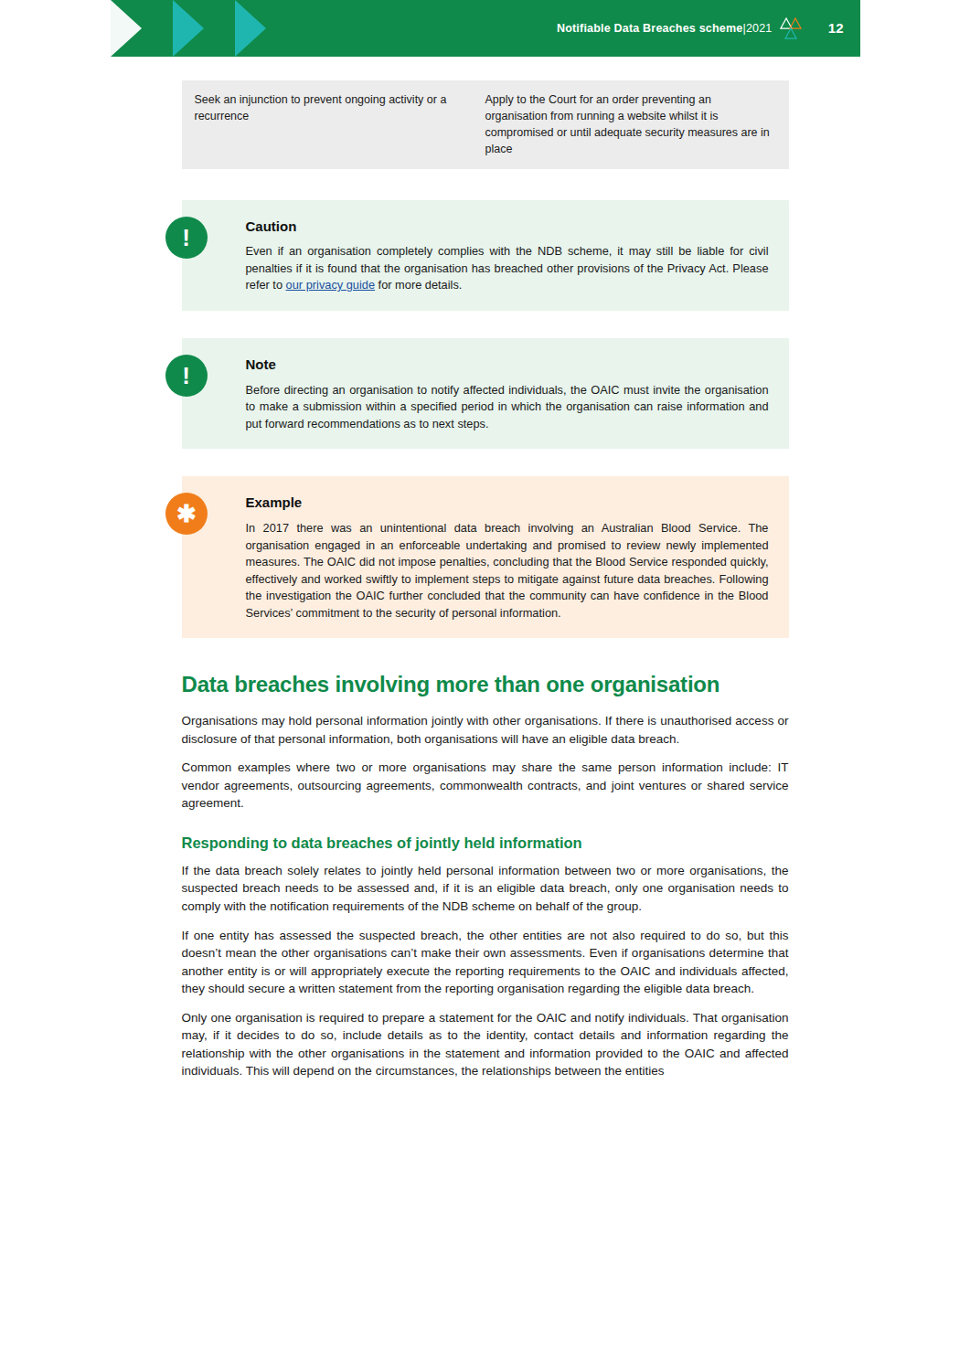Notifiable Data Breaches scheme|2021
12
Seek an injunction to prevent ongoing activity or a recurrence
Apply to the Court for an order preventing an organisation from running a website whilst it is compromised or until adequate security measures are in place
!
Caution
Even if an organisation completely complies with the NDB scheme, it may still be liable for civil penalties if it is found that the organisation has breached other provisions of the Privacy Act. Please refer to our privacy guide for more details.
!
Note
Before directing an organisation to notify affected individuals, the OAIC must invite the organisation to make a submission within a specified period in which the organisation can raise information and put forward recommendations as to next steps.
✱
Example
In 2017 there was an unintentional data breach involving an Australian Blood Service. The organisation engaged in an enforceable undertaking and promised to review newly implemented measures. The OAIC did not impose penalties, concluding that the Blood Service responded quickly, effectively and worked swiftly to implement steps to mitigate against future data breaches. Following the investigation the OAIC further concluded that the community can have confidence in the Blood Services’ commitment to the security of personal information.
Data breaches involving more than one organisation
Organisations may hold personal information jointly with other organisations. If there is unauthorised access or disclosure of that personal information, both organisations will have an eligible data breach.
Common examples where two or more organisations may share the same person information include: IT vendor agreements, outsourcing agreements, commonwealth contracts, and joint ventures or shared service agreement.
Responding to data breaches of jointly held information
If the data breach solely relates to jointly held personal information between two or more organisations, the suspected breach needs to be assessed and, if it is an eligible data breach, only one organisation needs to comply with the notification requirements of the NDB scheme on behalf of the group.
If one entity has assessed the suspected breach, the other entities are not also required to do so, but this doesn’t mean the other organisations can’t make their own assessments. Even if organisations determine that another entity is or will appropriately execute the reporting requirements to the OAIC and individuals affected, they should secure a written statement from the reporting organisation regarding the eligible data breach.
Only one organisation is required to prepare a statement for the OAIC and notify individuals. That organisation may, if it decides to do so, include details as to the identity, contact details and information regarding the relationship with the other organisations in the statement and information provided to the OAIC and affected individuals. This will depend on the circumstances, the relationships between the entities